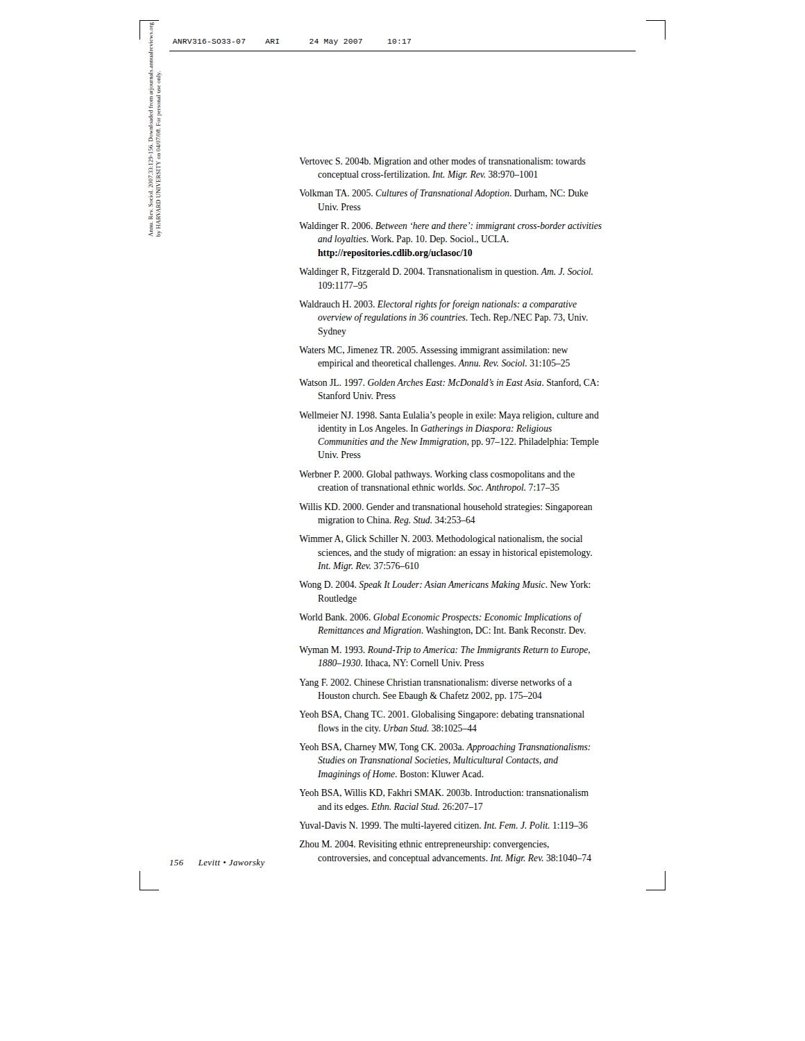ANRV316-SO33-07 ARI 24 May 2007 10:17
Annu. Rev. Sociol. 2007.33:129-156. Downloaded from arjournals.annualreviews.org
by HARVARD UNIVERSITY on 04/07/08. For personal use only.
Vertovec S. 2004b. Migration and other modes of transnationalism: towards conceptual cross-fertilization. Int. Migr. Rev. 38:970–1001
Volkman TA. 2005. Cultures of Transnational Adoption. Durham, NC: Duke Univ. Press
Waldinger R. 2006. Between ‘here and there’: immigrant cross-border activities and loyalties. Work. Pap. 10. Dep. Sociol., UCLA. http://repositories.cdlib.org/uclasoc/10
Waldinger R, Fitzgerald D. 2004. Transnationalism in question. Am. J. Sociol. 109:1177–95
Waldrauch H. 2003. Electoral rights for foreign nationals: a comparative overview of regulations in 36 countries. Tech. Rep./NEC Pap. 73, Univ. Sydney
Waters MC, Jimenez TR. 2005. Assessing immigrant assimilation: new empirical and theoretical challenges. Annu. Rev. Sociol. 31:105–25
Watson JL. 1997. Golden Arches East: McDonald’s in East Asia. Stanford, CA: Stanford Univ. Press
Wellmeier NJ. 1998. Santa Eulalia’s people in exile: Maya religion, culture and identity in Los Angeles. In Gatherings in Diaspora: Religious Communities and the New Immigration, pp. 97–122. Philadelphia: Temple Univ. Press
Werbner P. 2000. Global pathways. Working class cosmopolitans and the creation of transnational ethnic worlds. Soc. Anthropol. 7:17–35
Willis KD. 2000. Gender and transnational household strategies: Singaporean migration to China. Reg. Stud. 34:253–64
Wimmer A, Glick Schiller N. 2003. Methodological nationalism, the social sciences, and the study of migration: an essay in historical epistemology. Int. Migr. Rev. 37:576–610
Wong D. 2004. Speak It Louder: Asian Americans Making Music. New York: Routledge
World Bank. 2006. Global Economic Prospects: Economic Implications of Remittances and Migration. Washington, DC: Int. Bank Reconstr. Dev.
Wyman M. 1993. Round-Trip to America: The Immigrants Return to Europe, 1880–1930. Ithaca, NY: Cornell Univ. Press
Yang F. 2002. Chinese Christian transnationalism: diverse networks of a Houston church. See Ebaugh & Chafetz 2002, pp. 175–204
Yeoh BSA, Chang TC. 2001. Globalising Singapore: debating transnational flows in the city. Urban Stud. 38:1025–44
Yeoh BSA, Charney MW, Tong CK. 2003a. Approaching Transnationalisms: Studies on Transnational Societies, Multicultural Contacts, and Imaginings of Home. Boston: Kluwer Acad.
Yeoh BSA, Willis KD, Fakhri SMAK. 2003b. Introduction: transnationalism and its edges. Ethn. Racial Stud. 26:207–17
Yuval-Davis N. 1999. The multi-layered citizen. Int. Fem. J. Polit. 1:119–36
Zhou M. 2004. Revisiting ethnic entrepreneurship: convergencies, controversies, and conceptual advancements. Int. Migr. Rev. 38:1040–74
156 Levitt • Jaworsky